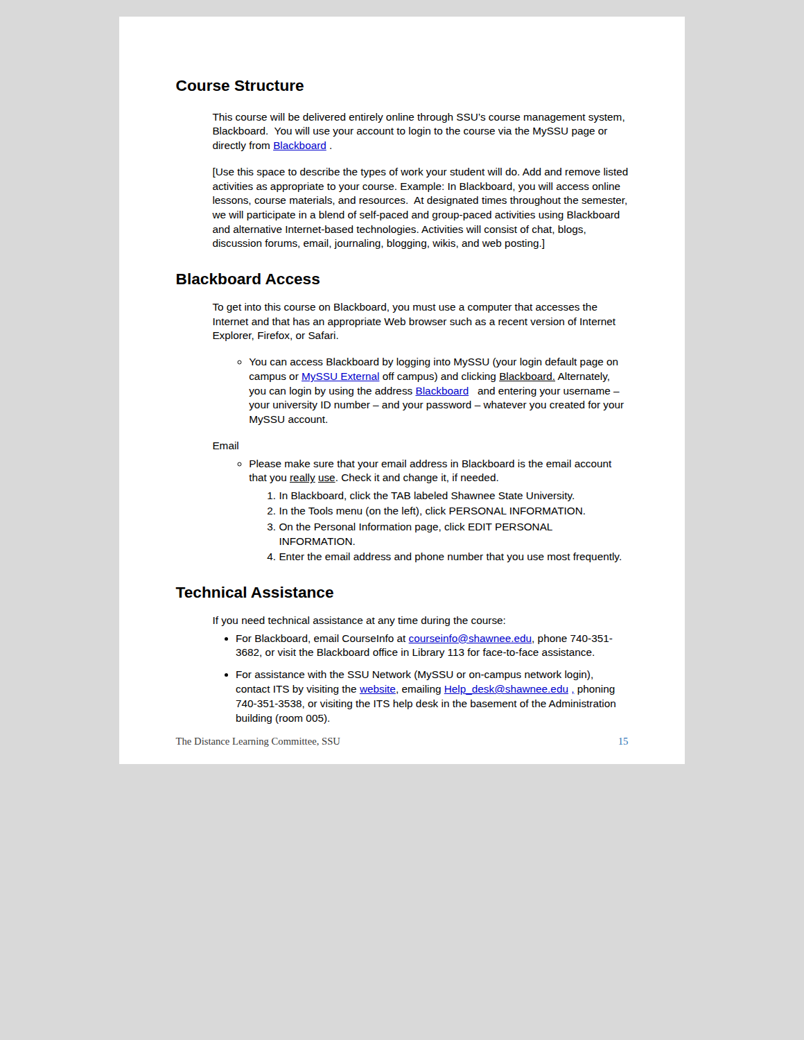Course Structure
This course will be delivered entirely online through SSU’s course management system, Blackboard. You will use your account to login to the course via the MySSU page or directly from Blackboard .
[Use this space to describe the types of work your student will do. Add and remove listed activities as appropriate to your course. Example: In Blackboard, you will access online lessons, course materials, and resources. At designated times throughout the semester, we will participate in a blend of self-paced and group-paced activities using Blackboard and alternative Internet-based technologies. Activities will consist of chat, blogs, discussion forums, email, journaling, blogging, wikis, and web posting.]
Blackboard Access
To get into this course on Blackboard, you must use a computer that accesses the Internet and that has an appropriate Web browser such as a recent version of Internet Explorer, Firefox, or Safari.
You can access Blackboard by logging into MySSU (your login default page on campus or MySSU External off campus) and clicking Blackboard. Alternately, you can login by using the address Blackboard and entering your username – your university ID number – and your password – whatever you created for your MySSU account.
Email
Please make sure that your email address in Blackboard is the email account that you really use. Check it and change it, if needed.
In Blackboard, click the TAB labeled Shawnee State University.
In the Tools menu (on the left), click PERSONAL INFORMATION.
On the Personal Information page, click EDIT PERSONAL INFORMATION.
Enter the email address and phone number that you use most frequently.
Technical Assistance
If you need technical assistance at any time during the course:
For Blackboard, email CourseInfo at courseinfo@shawnee.edu, phone 740-351-3682, or visit the Blackboard office in Library 113 for face-to-face assistance.
For assistance with the SSU Network (MySSU or on-campus network login), contact ITS by visiting the website, emailing Help_desk@shawnee.edu , phoning 740-351-3538, or visiting the ITS help desk in the basement of the Administration building (room 005).
The Distance Learning Committee, SSU 15